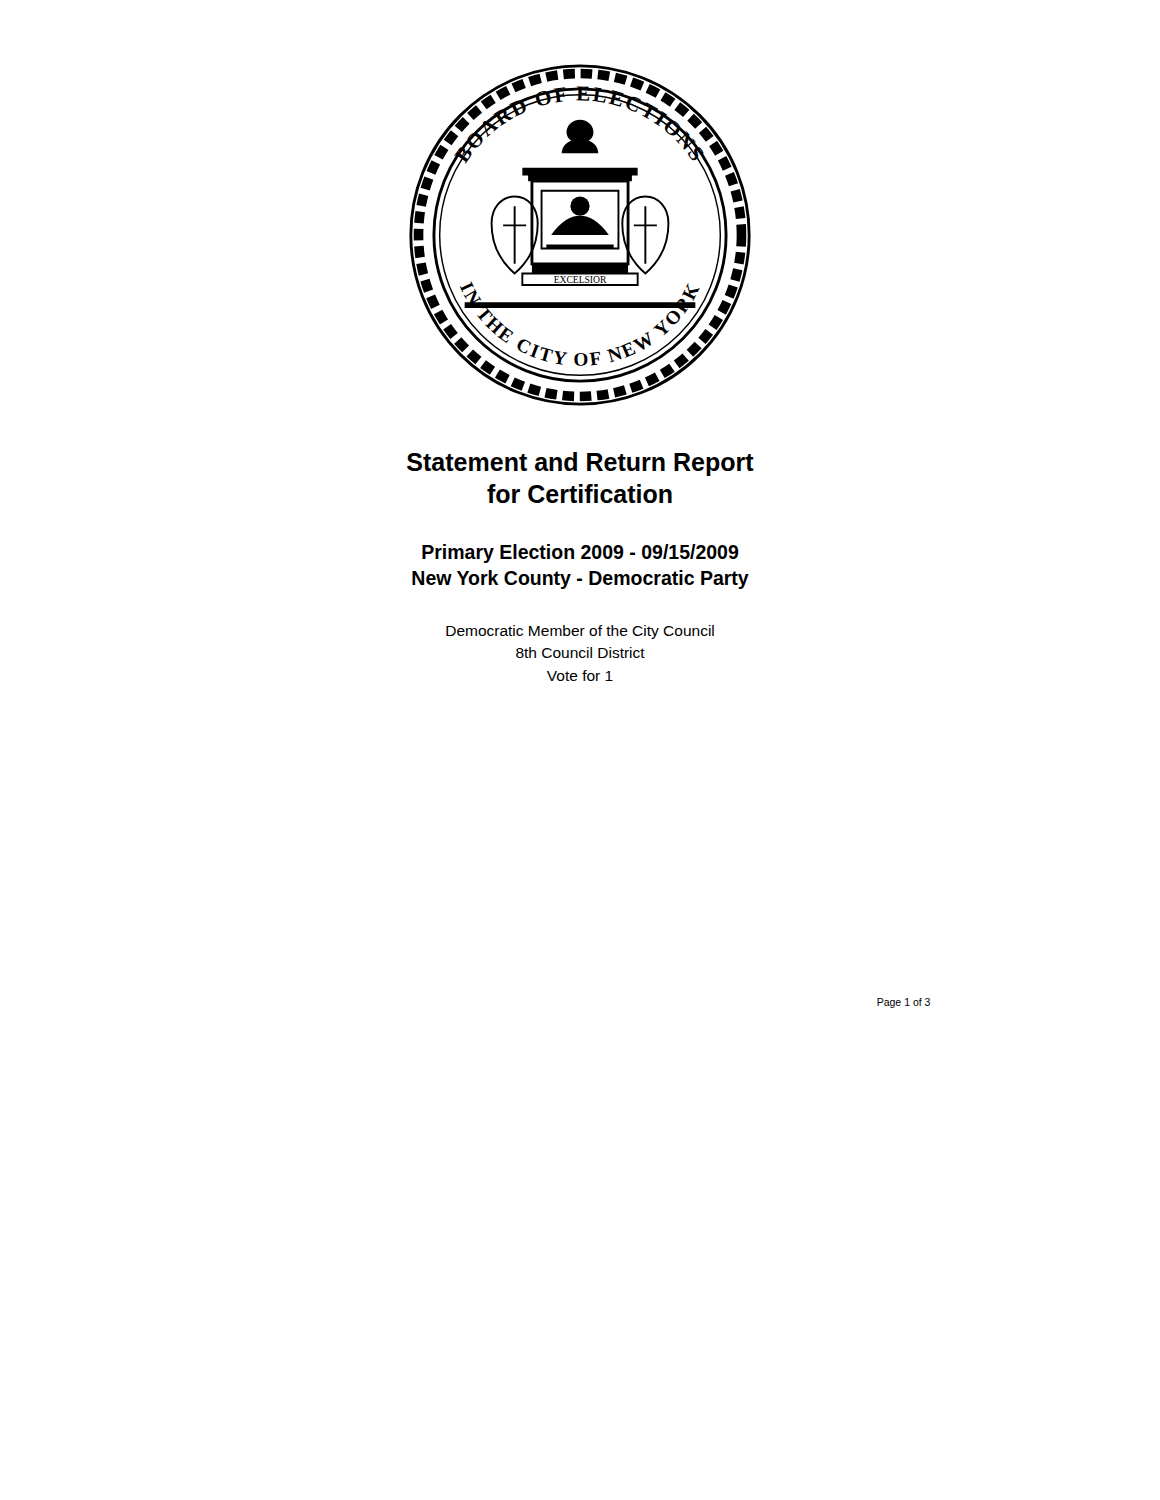Statement and Return Report
for Certification
Primary Election 2009 - 09/15/2009
New York County - Democratic Party
Democratic Member of the City Council
8th Council District
Vote for 1
Page 1 of 3